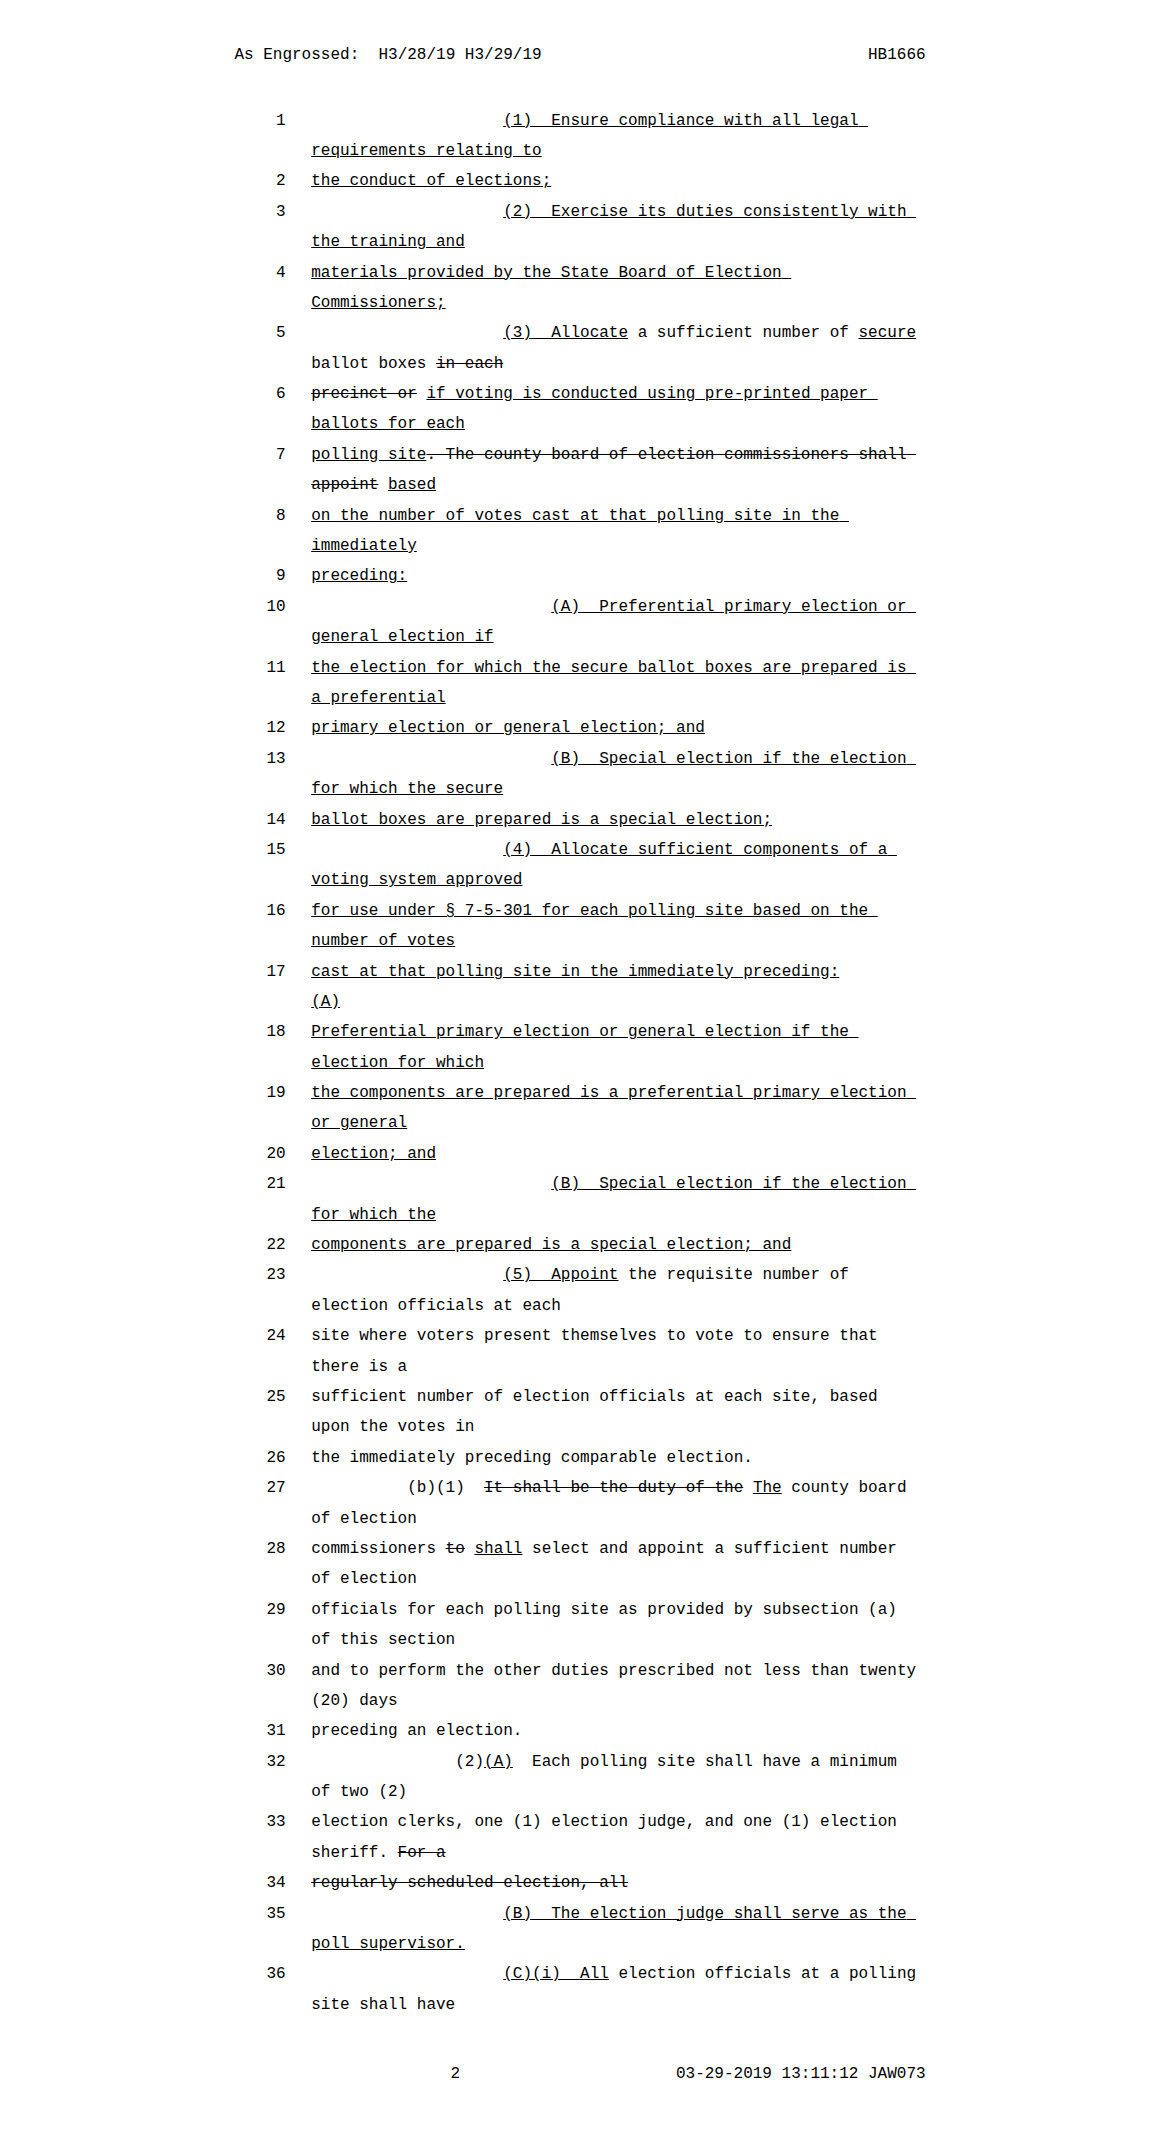As Engrossed: H3/28/19 H3/29/19 HB1666
1 (1) Ensure compliance with all legal requirements relating to
2 the conduct of elections;
3 (2) Exercise its duties consistently with the training and
4 materials provided by the State Board of Election Commissioners;
5 (3) Allocate a sufficient number of secure ballot boxes in each
6 precinct or if voting is conducted using pre-printed paper ballots for each
7 polling site. The county board of election commissioners shall appoint based
8 on the number of votes cast at that polling site in the immediately
9 preceding:
10 (A) Preferential primary election or general election if
11 the election for which the secure ballot boxes are prepared is a preferential
12 primary election or general election; and
13 (B) Special election if the election for which the secure
14 ballot boxes are prepared is a special election;
15 (4) Allocate sufficient components of a voting system approved
16 for use under § 7-5-301 for each polling site based on the number of votes
17 cast at that polling site in the immediately preceding: (A)
18 Preferential primary election or general election if the election for which
19 the components are prepared is a preferential primary election or general
20 election; and
21 (B) Special election if the election for which the
22 components are prepared is a special election; and
23 (5) Appoint the requisite number of election officials at each
24 site where voters present themselves to vote to ensure that there is a
25 sufficient number of election officials at each site, based upon the votes in
26 the immediately preceding comparable election.
27 (b)(1) It shall be the duty of the The county board of election
28 commissioners to shall select and appoint a sufficient number of election
29 officials for each polling site as provided by subsection (a) of this section
30 and to perform the other duties prescribed not less than twenty (20) days
31 preceding an election.
32 (2)(A) Each polling site shall have a minimum of two (2)
33 election clerks, one (1) election judge, and one (1) election sheriff. For a
34 regularly scheduled election, all
35 (B) The election judge shall serve as the poll supervisor.
36 (C)(i) All election officials at a polling site shall have
2 03-29-2019 13:11:12 JAW073